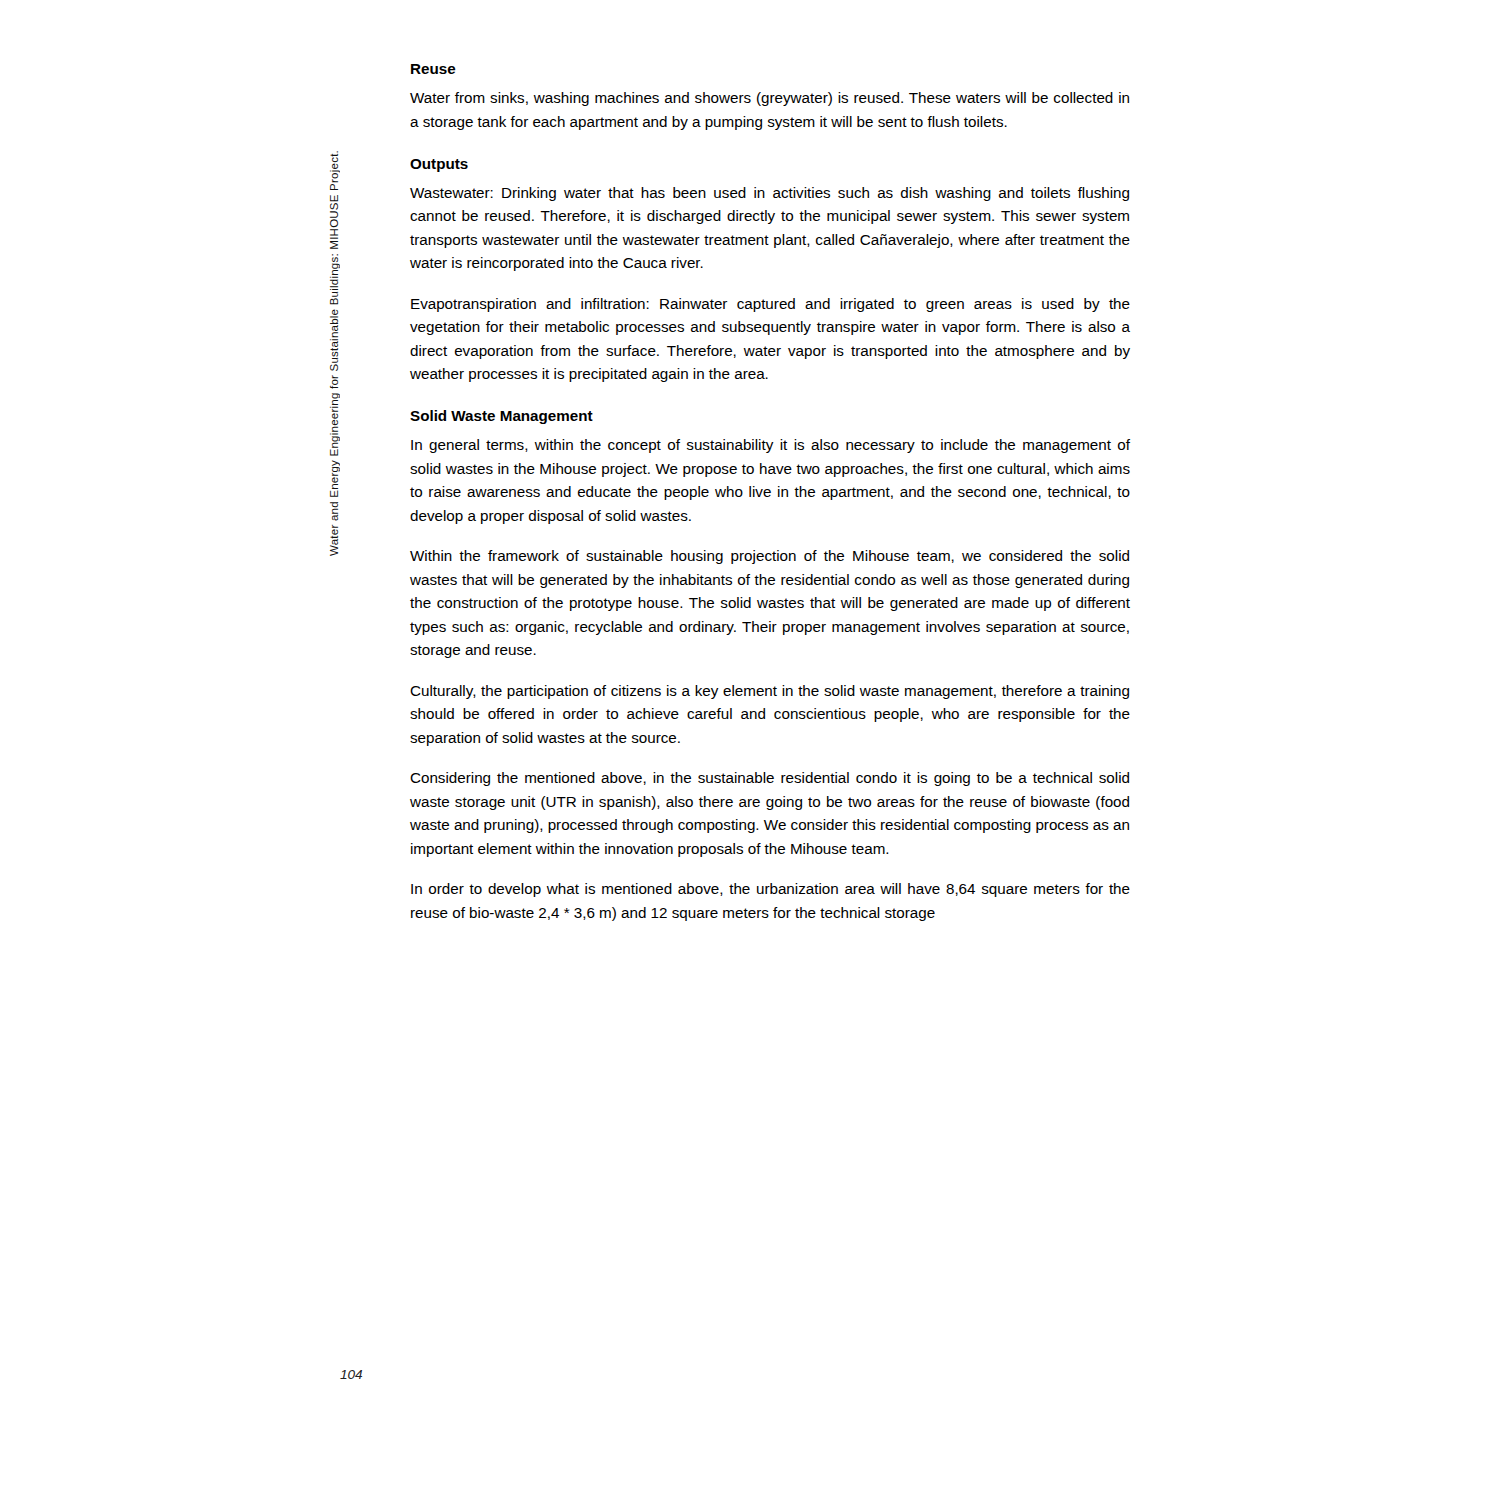Water and Energy Engineering for Sustainable Buildings: MIHOUSE Project.
Reuse
Water from sinks, washing machines and showers (greywater) is reused. These waters will be collected in a storage tank for each apartment and by a pumping system it will be sent to flush toilets.
Outputs
Wastewater: Drinking water that has been used in activities such as dish washing and toilets flushing cannot be reused. Therefore, it is discharged directly to the municipal sewer system. This sewer system transports wastewater until the wastewater treatment plant, called Cañaveralejo, where after treatment the water is reincorporated into the Cauca river.
Evapotranspiration and infiltration: Rainwater captured and irrigated to green areas is used by the vegetation for their metabolic processes and subsequently transpire water in vapor form. There is also a direct evaporation from the surface. Therefore, water vapor is transported into the atmosphere and by weather processes it is precipitated again in the area.
Solid Waste Management
In general terms, within the concept of sustainability it is also necessary to include the management of solid wastes in the Mihouse project. We propose to have two approaches, the first one cultural, which aims to raise awareness and educate the people who live in the apartment, and the second one, technical, to develop a proper disposal of solid wastes.
Within the framework of sustainable housing projection of the Mihouse team, we considered the solid wastes that will be generated by the inhabitants of the residential condo as well as those generated during the construction of the prototype house. The solid wastes that will be generated are made up of different types such as: organic, recyclable and ordinary. Their proper management involves separation at source, storage and reuse.
Culturally, the participation of citizens is a key element in the solid waste management, therefore a training should be offered in order to achieve careful and conscientious people, who are responsible for the separation of solid wastes at the source.
Considering the mentioned above, in the sustainable residential condo it is going to be a technical solid waste storage unit (UTR in spanish), also there are going to be two areas for the reuse of biowaste (food waste and pruning), processed through composting. We consider this residential composting process as an important element within the innovation proposals of the Mihouse team.
In order to develop what is mentioned above, the urbanization area will have 8,64 square meters for the reuse of bio-waste 2,4 * 3,6 m) and 12 square meters for the technical storage
104